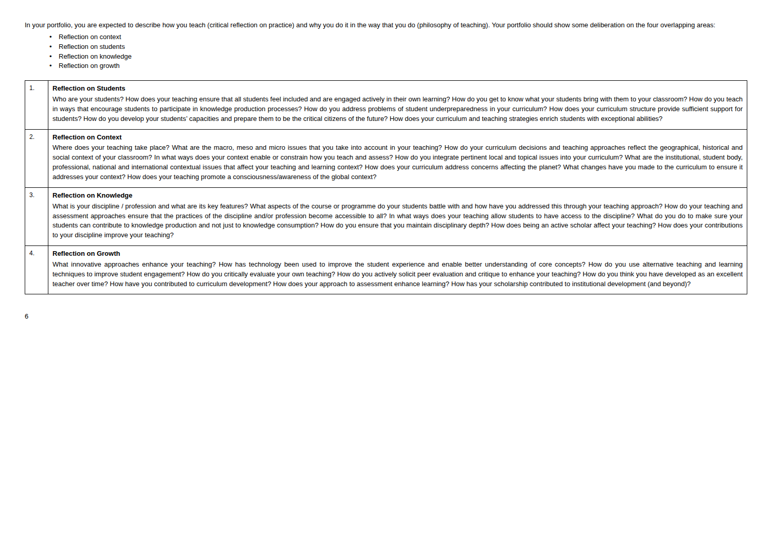In your portfolio, you are expected to describe how you teach (critical reflection on practice) and why you do it in the way that you do (philosophy of teaching). Your portfolio should show some deliberation on the four overlapping areas:
Reflection on context
Reflection on students
Reflection on knowledge
Reflection on growth
| 1. | Reflection on Students Who are your students? How does your teaching ensure that all students feel included and are engaged actively in their own learning? How do you get to know what your students bring with them to your classroom? How do you teach in ways that encourage students to participate in knowledge production processes? How do you address problems of student underpreparedness in your curriculum? How does your curriculum structure provide sufficient support for students? How do you develop your students’ capacities and prepare them to be the critical citizens of the future? How does your curriculum and teaching strategies enrich students with exceptional abilities? |
| 2. | Reflection on Context Where does your teaching take place? What are the macro, meso and micro issues that you take into account in your teaching? How do your curriculum decisions and teaching approaches reflect the geographical, historical and social context of your classroom? In what ways does your context enable or constrain how you teach and assess? How do you integrate pertinent local and topical issues into your curriculum? What are the institutional, student body, professional, national and international contextual issues that affect your teaching and learning context? How does your curriculum address concerns affecting the planet? What changes have you made to the curriculum to ensure it addresses your context? How does your teaching promote a consciousness/awareness of the global context? |
| 3. | Reflection on Knowledge What is your discipline / profession and what are its key features? What aspects of the course or programme do your students battle with and how have you addressed this through your teaching approach? How do your teaching and assessment approaches ensure that the practices of the discipline and/or profession become accessible to all? In what ways does your teaching allow students to have access to the discipline? What do you do to make sure your students can contribute to knowledge production and not just to knowledge consumption? How do you ensure that you maintain disciplinary depth? How does being an active scholar affect your teaching? How does your contributions to your discipline improve your teaching? |
| 4. | Reflection on Growth What innovative approaches enhance your teaching? How has technology been used to improve the student experience and enable better understanding of core concepts? How do you use alternative teaching and learning techniques to improve student engagement? How do you critically evaluate your own teaching? How do you actively solicit peer evaluation and critique to enhance your teaching? How do you think you have developed as an excellent teacher over time? How have you contributed to curriculum development? How does your approach to assessment enhance learning? How has your scholarship contributed to institutional development (and beyond)? |
6